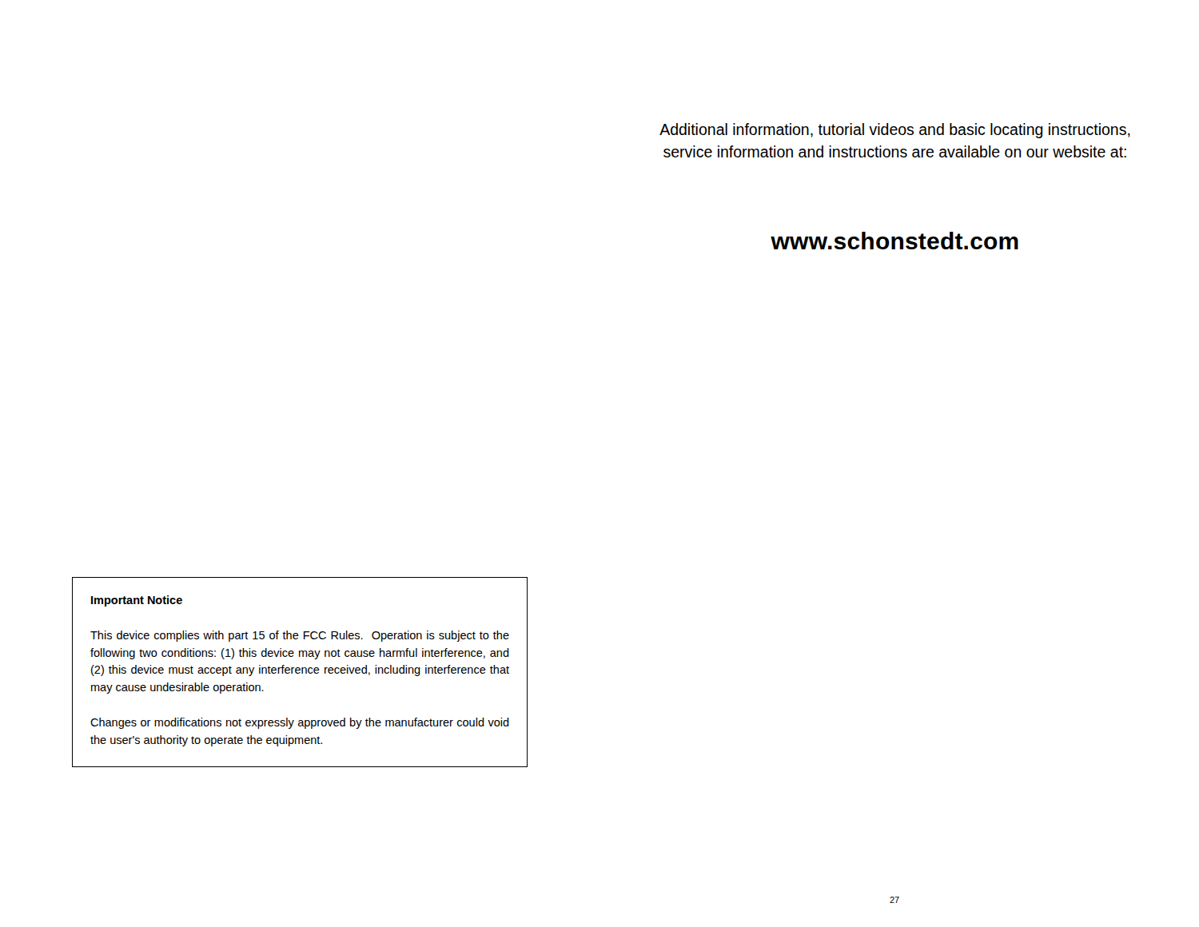Additional information, tutorial videos and basic locating instructions, service information and instructions are available on our website at:
www.schonstedt.com
Important Notice
This device complies with part 15 of the FCC Rules. Operation is subject to the following two conditions: (1) this device may not cause harmful interference, and (2) this device must accept any interference received, including interference that may cause undesirable operation.
Changes or modifications not expressly approved by the manufacturer could void the user's authority to operate the equipment.
27